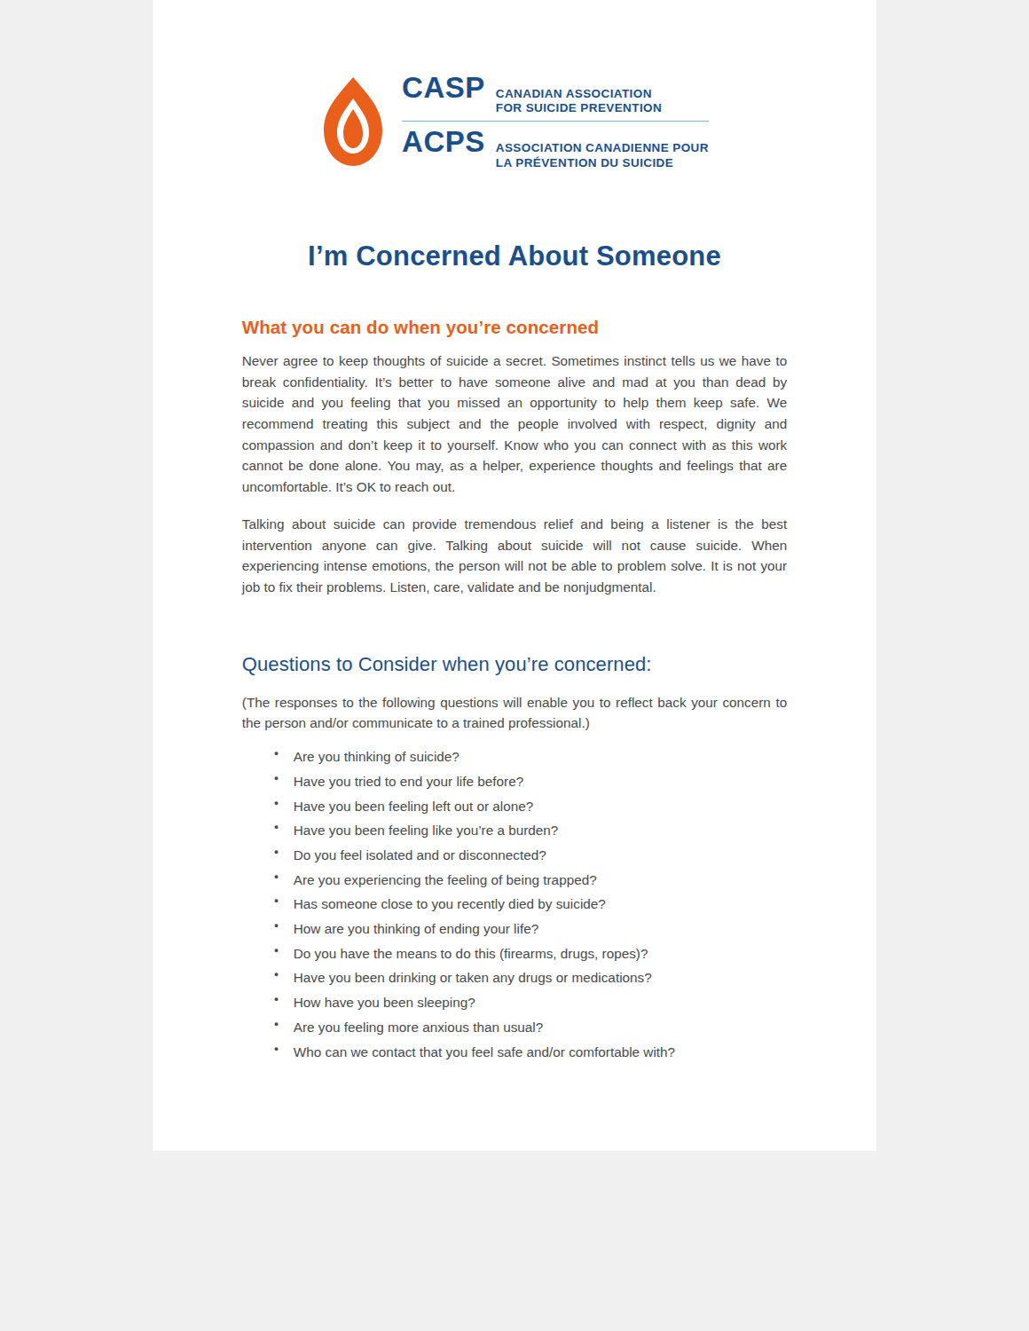CASP Canadian Association
for Suicide Prevention
ACPS Association Canadienne pour
la Prévention du Suicide
I’m Concerned About Someone
What you can do when you’re concerned
Never agree to keep thoughts of suicide a secret. Sometimes instinct tells us we have to break confidentiality. It’s better to have someone alive and mad at you than dead by suicide and you feeling that you missed an opportunity to help them keep safe. We recommend treating this subject and the people involved with respect, dignity and compassion and don’t keep it to yourself. Know who you can connect with as this work cannot be done alone. You may, as a helper, experience thoughts and feelings that are uncomfortable. It’s OK to reach out.
Talking about suicide can provide tremendous relief and being a listener is the best intervention anyone can give. Talking about suicide will not cause suicide. When experiencing intense emotions, the person will not be able to problem solve. It is not your job to fix their problems. Listen, care, validate and be nonjudgmental.
Questions to Consider when you’re concerned:
(The responses to the following questions will enable you to reflect back your concern to the person and/or communicate to a trained professional.)
Are you thinking of suicide?
Have you tried to end your life before?
Have you been feeling left out or alone?
Have you been feeling like you’re a burden?
Do you feel isolated and or disconnected?
Are you experiencing the feeling of being trapped?
Has someone close to you recently died by suicide?
How are you thinking of ending your life?
Do you have the means to do this (firearms, drugs, ropes)?
Have you been drinking or taken any drugs or medications?
How have you been sleeping?
Are you feeling more anxious than usual?
Who can we contact that you feel safe and/or comfortable with?